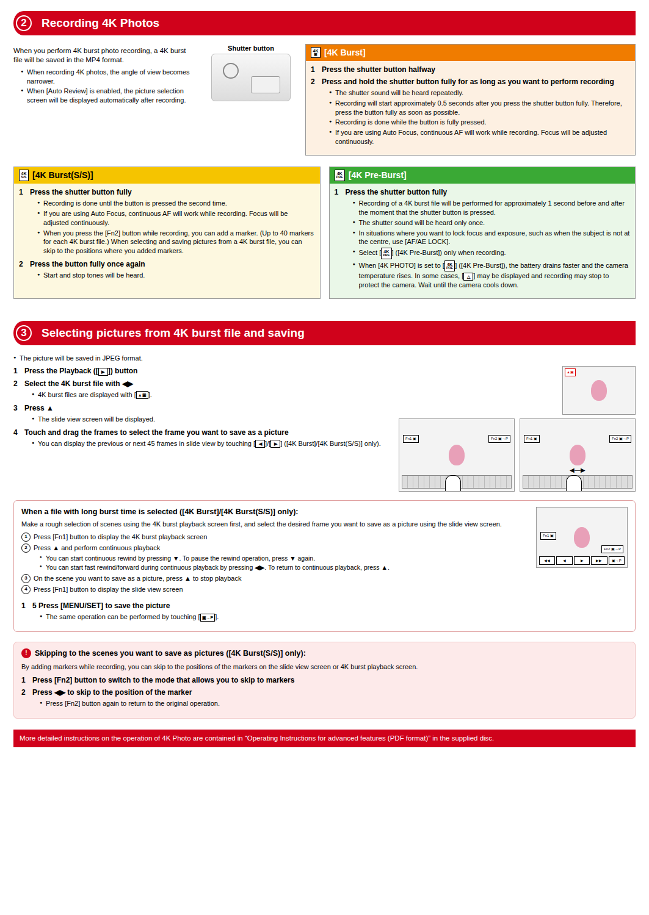2
Recording 4K Photos
When you perform 4K burst photo recording, a 4K burst file will be saved in the MP4 format.
When recording 4K photos, the angle of view becomes narrower.
When [Auto Review] is enabled, the picture selection screen will be displayed automatically after recording.
Shutter button
4K▣ [4K Burst]
Press the shutter button halfway
Press and hold the shutter button fully for as long as you want to perform recording
The shutter sound will be heard repeatedly.
Recording will start approximately 0.5 seconds after you press the shutter button fully. Therefore, press the button fully as soon as possible.
Recording is done while the button is fully pressed.
If you are using Auto Focus, continuous AF will work while recording. Focus will be adjusted continuously.
4KS/S [4K Burst(S/S)]
Press the shutter button fully
Recording is done until the button is pressed the second time.
If you are using Auto Focus, continuous AF will work while recording. Focus will be adjusted continuously.
When you press the [Fn2] button while recording, you can add a marker. (Up to 40 markers for each 4K burst file.) When selecting and saving pictures from a 4K burst file, you can skip to the positions where you added markers.
Press the button fully once again
Start and stop tones will be heard.
4KPRE [4K Pre-Burst]
Press the shutter button fully
Recording of a 4K burst file will be performed for approximately 1 second before and after the moment that the shutter button is pressed.
The shutter sound will be heard only once.
In situations where you want to lock focus and exposure, such as when the subject is not at the centre, use [AF/AE LOCK].
Select [4KPRE] ([4K Pre-Burst]) only when recording.
When [4K PHOTO] is set to [4KPRE] ([4K Pre-Burst]), the battery drains faster and the camera temperature rises. In some cases, [△] may be displayed and recording may stop to protect the camera. Wait until the camera cools down.
3
Selecting pictures from 4K burst file and saving
The picture will be saved in JPEG format.
Press the Playback ([▶]) button
Select the 4K burst file with ◀▶
4K burst files are displayed with [▲▣].
Press ▲
The slide view screen will be displayed.
Touch and drag the frames to select the frame you want to save as a picture
You can display the previous or next 45 frames in slide view by touching [◀]/[▶] ([4K Burst]/[4K Burst(S/S)] only).
▲▣
Fn1 ▣ Fn2 ▣→P
Fn1 ▣ Fn2 ▣→P
◀—▶
When a file with long burst time is selected ([4K Burst]/[4K Burst(S/S)] only):
Make a rough selection of scenes using the 4K burst playback screen first, and select the desired frame you want to save as a picture using the slide view screen.
Press [Fn1] button to display the 4K burst playback screen
Press ▲ and perform continuous playback
You can start continuous rewind by pressing ▼. To pause the rewind operation, press ▼ again.
You can start fast rewind/forward during continuous playback by pressing ◀▶. To return to continuous playback, press ▲.
On the scene you want to save as a picture, press ▲ to stop playback
Press [Fn1] button to display the slide view screen
Fn1 ▣ Fn2 ▣→P
◀◀◀▶▶▶▣→P
5 Press [MENU/SET] to save the picture
The same operation can be performed by touching [▣→P].
! Skipping to the scenes you want to save as pictures ([4K Burst(S/S)] only):
By adding markers while recording, you can skip to the positions of the markers on the slide view screen or 4K burst playback screen.
Press [Fn2] button to switch to the mode that allows you to skip to markers
Press ◀▶ to skip to the position of the marker
Press [Fn2] button again to return to the original operation.
More detailed instructions on the operation of 4K Photo are contained in “Operating Instructions for advanced features (PDF format)” in the supplied disc.